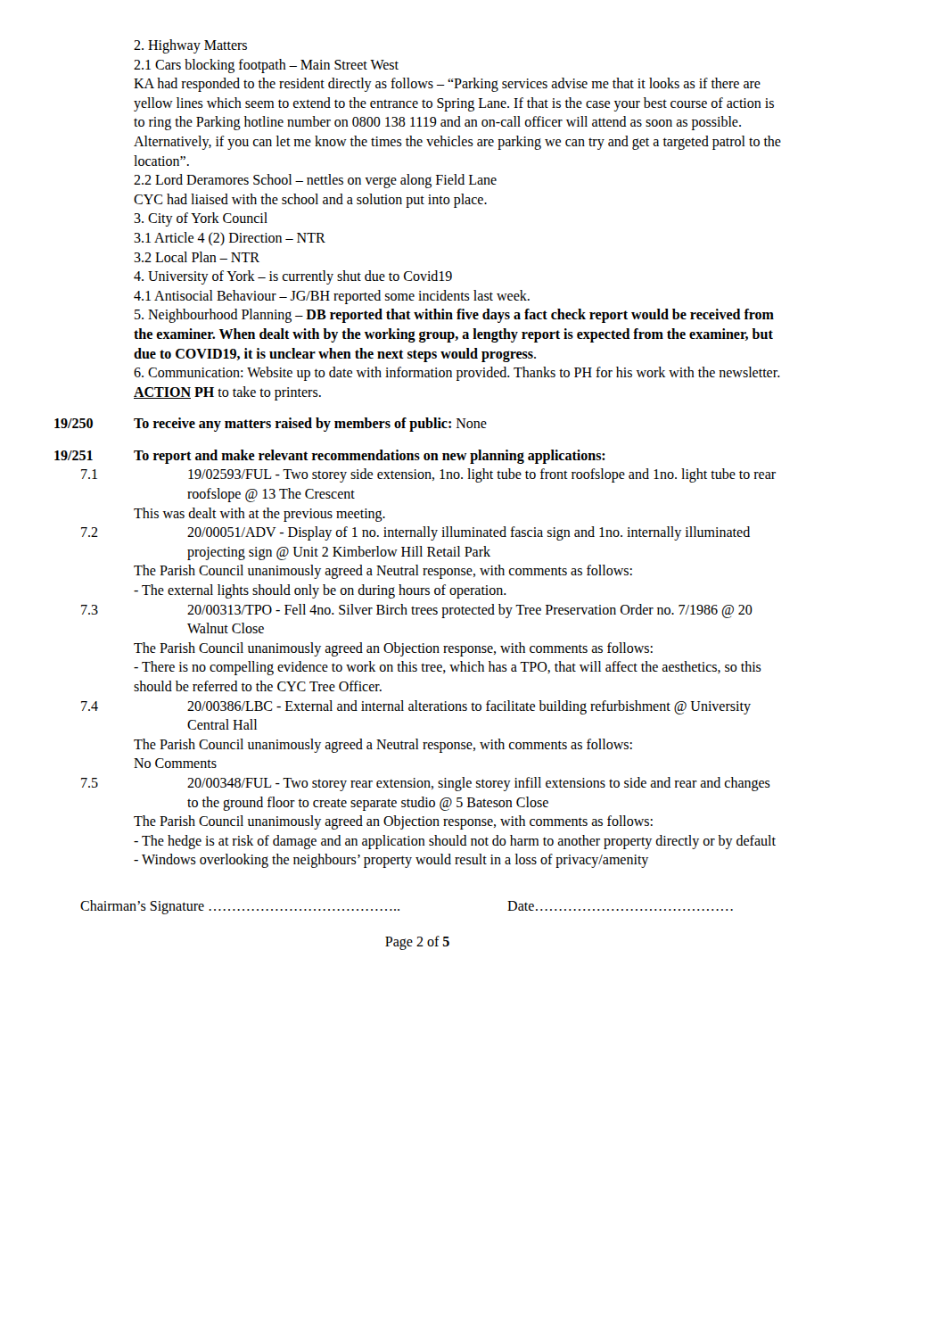2. Highway Matters
2.1 Cars blocking footpath – Main Street West
KA had responded to the resident directly as follows – “Parking services advise me that it looks as if there are yellow lines which seem to extend to the entrance to Spring Lane. If that is the case your best course of action is to ring the Parking hotline number on 0800 138 1119 and an on-call officer will attend as soon as possible. Alternatively, if you can let me know the times the vehicles are parking we can try and get a targeted patrol to the location”.
2.2 Lord Deramores School – nettles on verge along Field Lane
CYC had liaised with the school and a solution put into place.
3. City of York Council
3.1 Article 4 (2) Direction – NTR
3.2 Local Plan – NTR
4. University of York – is currently shut due to Covid19
4.1 Antisocial Behaviour – JG/BH reported some incidents last week.
5. Neighbourhood Planning – DB reported that within five days a fact check report would be received from the examiner. When dealt with by the working group, a lengthy report is expected from the examiner, but due to COVID19, it is unclear when the next steps would progress.
6. Communication: Website up to date with information provided. Thanks to PH for his work with the newsletter. ACTION PH to take to printers.
19/250
To receive any matters raised by members of public: None
19/251
To report and make relevant recommendations on new planning applications:
7.119/02593/FUL - Two storey side extension, 1no. light tube to front roofslope and 1no. light tube to rear roofslope @ 13 The Crescent
This was dealt with at the previous meeting.
7.220/00051/ADV - Display of 1 no. internally illuminated fascia sign and 1no. internally illuminated projecting sign @ Unit 2 Kimberlow Hill Retail Park
The Parish Council unanimously agreed a Neutral response, with comments as follows:
- The external lights should only be on during hours of operation.
7.320/00313/TPO - Fell 4no. Silver Birch trees protected by Tree Preservation Order no. 7/1986 @ 20 Walnut Close
The Parish Council unanimously agreed an Objection response, with comments as follows:
- There is no compelling evidence to work on this tree, which has a TPO, that will affect the aesthetics, so this should be referred to the CYC Tree Officer.
7.420/00386/LBC - External and internal alterations to facilitate building refurbishment @ University Central Hall
The Parish Council unanimously agreed a Neutral response, with comments as follows:
No Comments
7.520/00348/FUL - Two storey rear extension, single storey infill extensions to side and rear and changes to the ground floor to create separate studio @ 5 Bateson Close
The Parish Council unanimously agreed an Objection response, with comments as follows:
- The hedge is at risk of damage and an application should not do harm to another property directly or by default
- Windows overlooking the neighbours’ property would result in a loss of privacy/amenity
Chairman’s Signature ………………………………….. Date……………………………………
Page 2 of 5